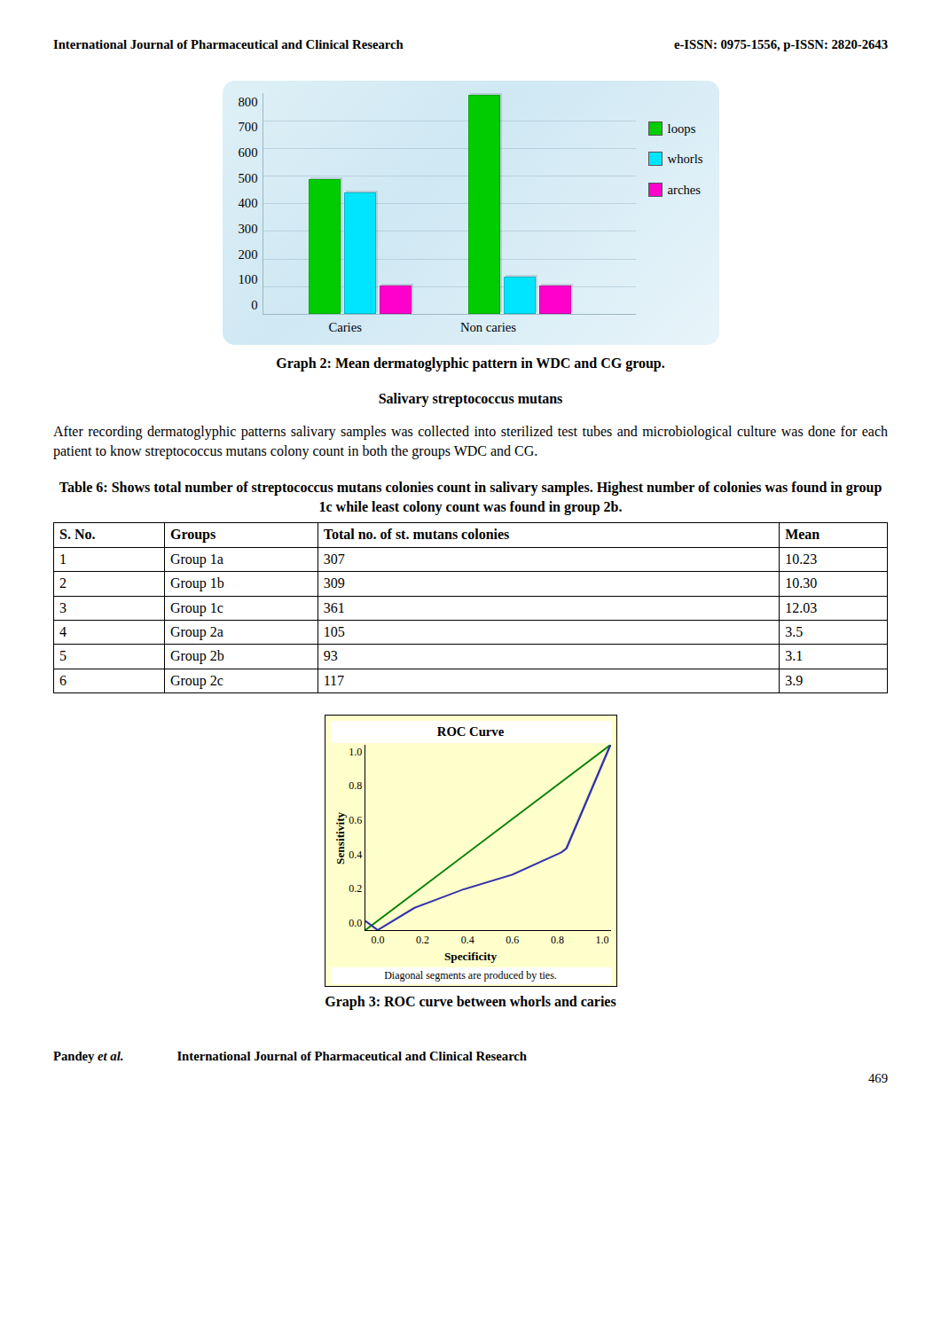International Journal of Pharmaceutical and Clinical Research e-ISSN: 0975-1556, p-ISSN: 2820-2643
800 700 600 500 400 300 200 100 0
loops
whorls
arches
Caries Non caries
Graph 2: Mean dermatoglyphic pattern in WDC and CG group.
Salivary streptococcus mutans
After recording dermatoglyphic patterns salivary samples was collected into sterilized test tubes and microbiological culture was done for each patient to know streptococcus mutans colony count in both the groups WDC and CG.
Table 6: Shows total number of streptococcus mutans colonies count in salivary samples. Highest number of colonies was found in group 1c while least colony count was found in group 2b.
| S. No. | Groups | Total no. of st. mutans colonies | Mean |
| --- | --- | --- | --- |
| 1 | Group 1a | 307 | 10.23 |
| 2 | Group 1b | 309 | 10.30 |
| 3 | Group 1c | 361 | 12.03 |
| 4 | Group 2a | 105 | 3.5 |
| 5 | Group 2b | 93 | 3.1 |
| 6 | Group 2c | 117 | 3.9 |
ROC Curve
Sensitivity
1.0 0.8 0.6 0.4 0.2 0.0
0.0 0.2 0.4 0.6 0.8 1.0
Specificity
Diagonal segments are produced by ties.
Graph 3: ROC curve between whorls and caries
Pandey et al. International Journal of Pharmaceutical and Clinical Research
469